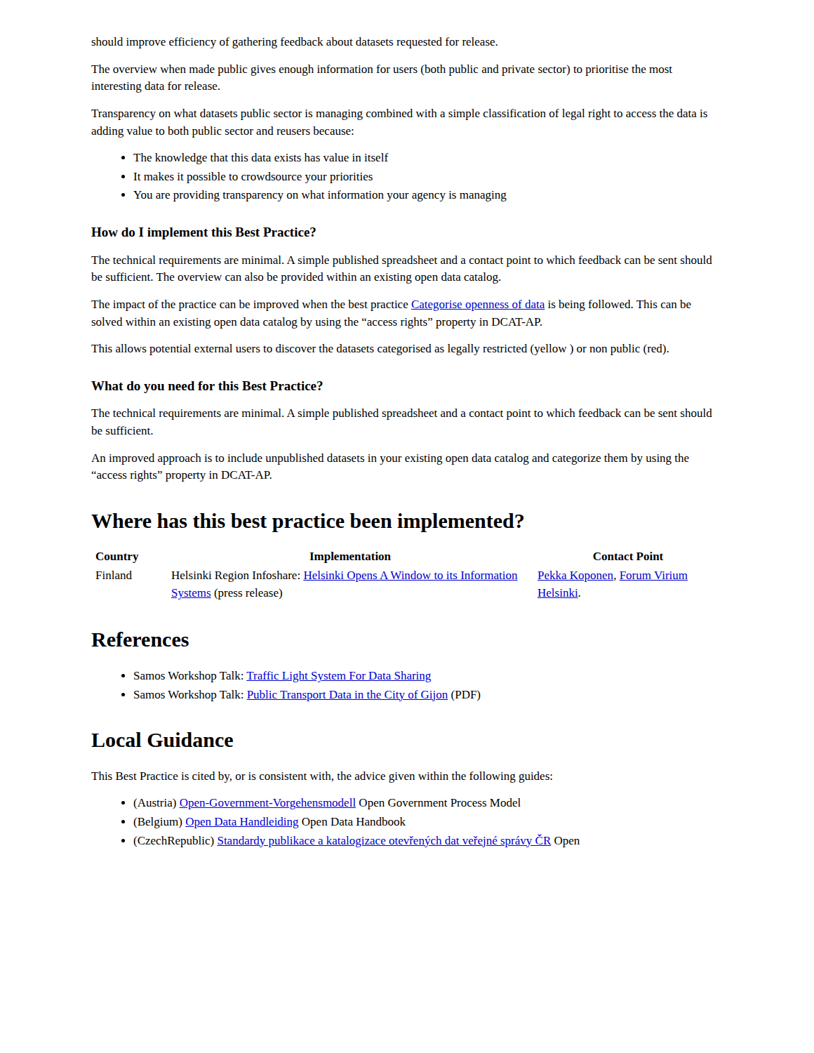should improve efficiency of gathering feedback about datasets requested for release.
The overview when made public gives enough information for users (both public and private sector) to prioritise the most interesting data for release.
Transparency on what datasets public sector is managing combined with a simple classification of legal right to access the data is adding value to both public sector and reusers because:
The knowledge that this data exists has value in itself
It makes it possible to crowdsource your priorities
You are providing transparency on what information your agency is managing
How do I implement this Best Practice?
The technical requirements are minimal. A simple published spreadsheet and a contact point to which feedback can be sent should be sufficient. The overview can also be provided within an existing open data catalog.
The impact of the practice can be improved when the best practice Categorise openness of data is being followed. This can be solved within an existing open data catalog by using the “access rights” property in DCAT-AP.
This allows potential external users to discover the datasets categorised as legally restricted (yellow ) or non public (red).
What do you need for this Best Practice?
The technical requirements are minimal. A simple published spreadsheet and a contact point to which feedback can be sent should be sufficient.
An improved approach is to include unpublished datasets in your existing open data catalog and categorize them by using the “access rights” property in DCAT-AP.
Where has this best practice been implemented?
| Country | Implementation | Contact Point |
| --- | --- | --- |
| Finland | Helsinki Region Infoshare: Helsinki Opens A Window to its Information Systems (press release) | Pekka Koponen , Forum Virium Helsinki . |
References
Samos Workshop Talk: Traffic Light System For Data Sharing
Samos Workshop Talk: Public Transport Data in the City of Gijon (PDF)
Local Guidance
This Best Practice is cited by, or is consistent with, the advice given within the following guides:
(Austria) Open-Government-Vorgehensmodell Open Government Process Model
(Belgium) Open Data Handleiding Open Data Handbook
(CzechRepublic) Standardy publikace a katalogizace otevřených dat veřejné správy ČR Open